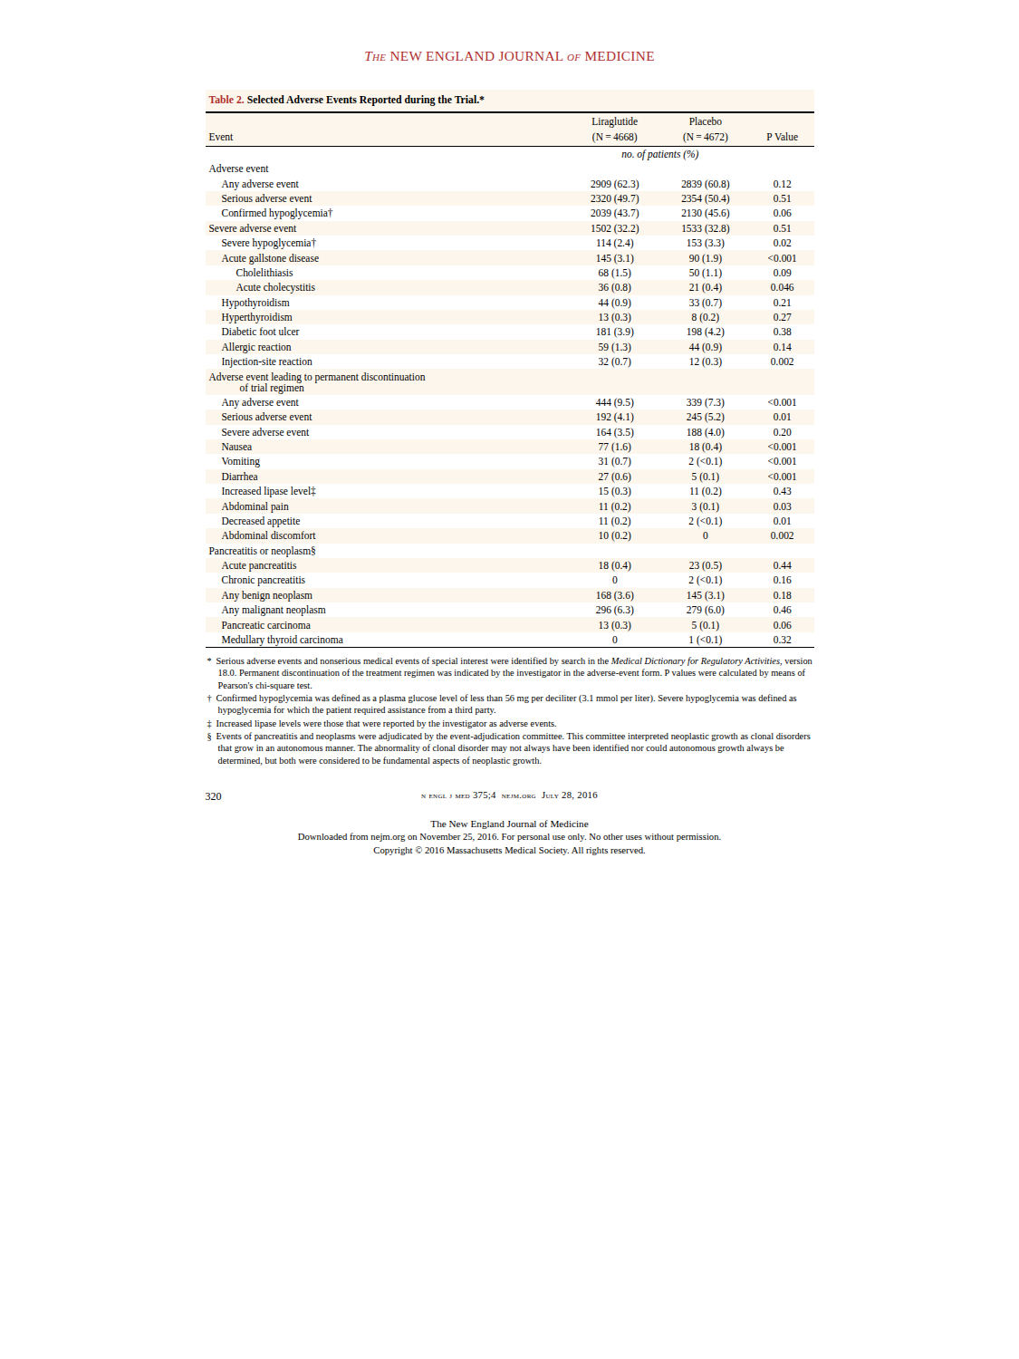The NEW ENGLAND JOURNAL of MEDICINE
Table 2. Selected Adverse Events Reported during the Trial.*
| | Liraglutide | Placebo | |
| --- | --- | --- | --- |
| Event | (N = 4668) | (N = 4672) | P Value |
| | no. of patients (%) | |
| Adverse event | | | |
| Any adverse event | 2909 (62.3) | 2839 (60.8) | 0.12 |
| Serious adverse event | 2320 (49.7) | 2354 (50.4) | 0.51 |
| Confirmed hypoglycemia† | 2039 (43.7) | 2130 (45.6) | 0.06 |
| Severe adverse event | 1502 (32.2) | 1533 (32.8) | 0.51 |
| Severe hypoglycemia† | 114 (2.4) | 153 (3.3) | 0.02 |
| Acute gallstone disease | 145 (3.1) | 90 (1.9) | <0.001 |
| Cholelithiasis | 68 (1.5) | 50 (1.1) | 0.09 |
| Acute cholecystitis | 36 (0.8) | 21 (0.4) | 0.046 |
| Hypothyroidism | 44 (0.9) | 33 (0.7) | 0.21 |
| Hyperthyroidism | 13 (0.3) | 8 (0.2) | 0.27 |
| Diabetic foot ulcer | 181 (3.9) | 198 (4.2) | 0.38 |
| Allergic reaction | 59 (1.3) | 44 (0.9) | 0.14 |
| Injection-site reaction | 32 (0.7) | 12 (0.3) | 0.002 |
| Adverse event leading to permanent discontinuation of trial regimen | | | |
| Any adverse event | 444 (9.5) | 339 (7.3) | <0.001 |
| Serious adverse event | 192 (4.1) | 245 (5.2) | 0.01 |
| Severe adverse event | 164 (3.5) | 188 (4.0) | 0.20 |
| Nausea | 77 (1.6) | 18 (0.4) | <0.001 |
| Vomiting | 31 (0.7) | 2 (<0.1) | <0.001 |
| Diarrhea | 27 (0.6) | 5 (0.1) | <0.001 |
| Increased lipase level‡ | 15 (0.3) | 11 (0.2) | 0.43 |
| Abdominal pain | 11 (0.2) | 3 (0.1) | 0.03 |
| Decreased appetite | 11 (0.2) | 2 (<0.1) | 0.01 |
| Abdominal discomfort | 10 (0.2) | 0 | 0.002 |
| Pancreatitis or neoplasm§ | | | |
| Acute pancreatitis | 18 (0.4) | 23 (0.5) | 0.44 |
| Chronic pancreatitis | 0 | 2 (<0.1) | 0.16 |
| Any benign neoplasm | 168 (3.6) | 145 (3.1) | 0.18 |
| Any malignant neoplasm | 296 (6.3) | 279 (6.0) | 0.46 |
| Pancreatic carcinoma | 13 (0.3) | 5 (0.1) | 0.06 |
| Medullary thyroid carcinoma | 0 | 1 (<0.1) | 0.32 |
*Serious adverse events and nonserious medical events of special interest were identified by search in the Medical Dictionary for Regulatory Activities, version 18.0. Permanent discontinuation of the treatment regimen was indicated by the investigator in the adverse-event form. P values were calculated by means of Pearson's chi-square test.
†Confirmed hypoglycemia was defined as a plasma glucose level of less than 56 mg per deciliter (3.1 mmol per liter). Severe hypoglycemia was defined as hypoglycemia for which the patient required assistance from a third party.
‡Increased lipase levels were those that were reported by the investigator as adverse events.
§Events of pancreatitis and neoplasms were adjudicated by the event-adjudication committee. This committee interpreted neoplastic growth as clonal disorders that grow in an autonomous manner. The abnormality of clonal disorder may not always have been identified nor could autonomous growth always be determined, but both were considered to be fundamental aspects of neoplastic growth.
320
n engl j med 375;4 nejm.org July 28, 2016
The New England Journal of Medicine
Downloaded from nejm.org on November 25, 2016. For personal use only. No other uses without permission.
Copyright © 2016 Massachusetts Medical Society. All rights reserved.